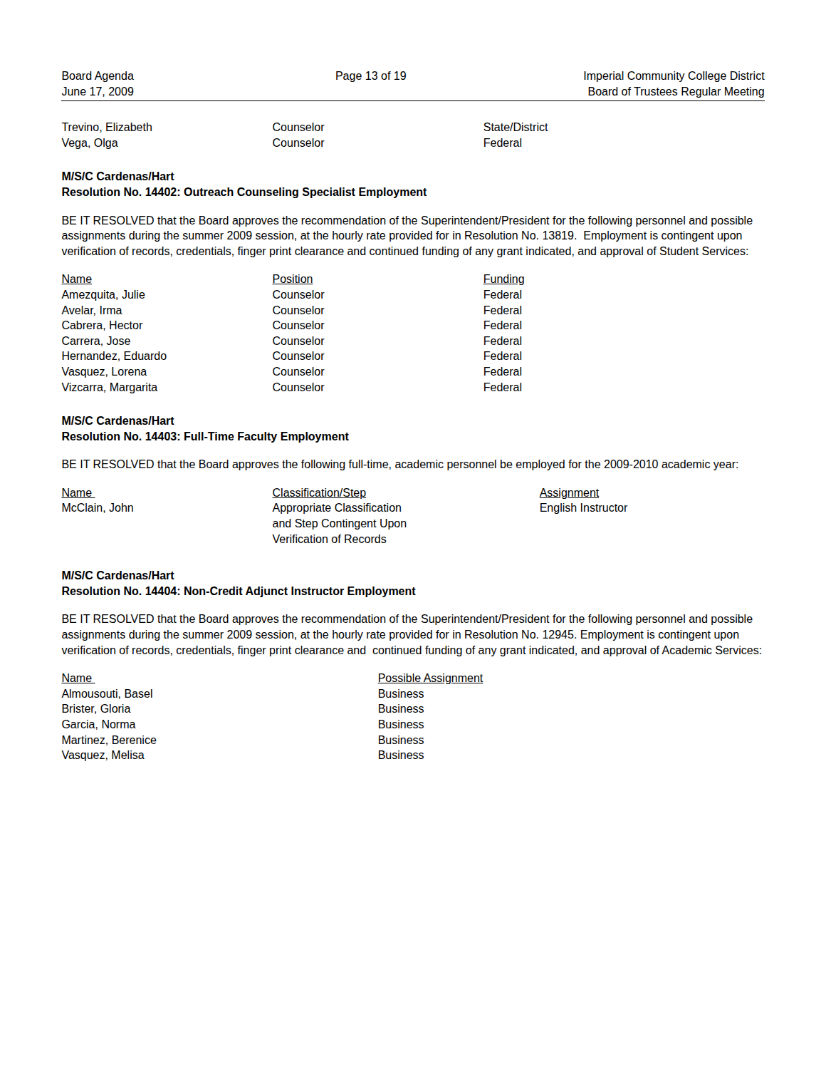| Board Agenda June 17, 2009 | Page 13 of 19 | Imperial Community College District Board of Trustees Regular Meeting |
| Trevino, Elizabeth | Counselor | State/District |
| Vega, Olga | Counselor | Federal |
M/S/C Cardenas/Hart
Resolution No. 14402: Outreach Counseling Specialist Employment
BE IT RESOLVED that the Board approves the recommendation of the Superintendent/President for the following personnel and possible assignments during the summer 2009 session, at the hourly rate provided for in Resolution No. 13819. Employment is contingent upon verification of records, credentials, finger print clearance and continued funding of any grant indicated, and approval of Student Services:
| Name | Position | Funding |
| --- | --- | --- |
| Amezquita, Julie | Counselor | Federal |
| Avelar, Irma | Counselor | Federal |
| Cabrera, Hector | Counselor | Federal |
| Carrera, Jose | Counselor | Federal |
| Hernandez, Eduardo | Counselor | Federal |
| Vasquez, Lorena | Counselor | Federal |
| Vizcarra, Margarita | Counselor | Federal |
M/S/C Cardenas/Hart
Resolution No. 14403: Full-Time Faculty Employment
BE IT RESOLVED that the Board approves the following full-time, academic personnel be employed for the 2009-2010 academic year:
| Name | Classification/Step | Assignment |
| McClain, John | Appropriate Classification and Step Contingent Upon Verification of Records | English Instructor |
M/S/C Cardenas/Hart
Resolution No. 14404: Non-Credit Adjunct Instructor Employment
BE IT RESOLVED that the Board approves the recommendation of the Superintendent/President for the following personnel and possible assignments during the summer 2009 session, at the hourly rate provided for in Resolution No. 12945. Employment is contingent upon verification of records, credentials, finger print clearance and continued funding of any grant indicated, and approval of Academic Services:
| Name | Possible Assignment |
| Almousouti, Basel | Business |
| Brister, Gloria | Business |
| Garcia, Norma | Business |
| Martinez, Berenice | Business |
| Vasquez, Melisa | Business |